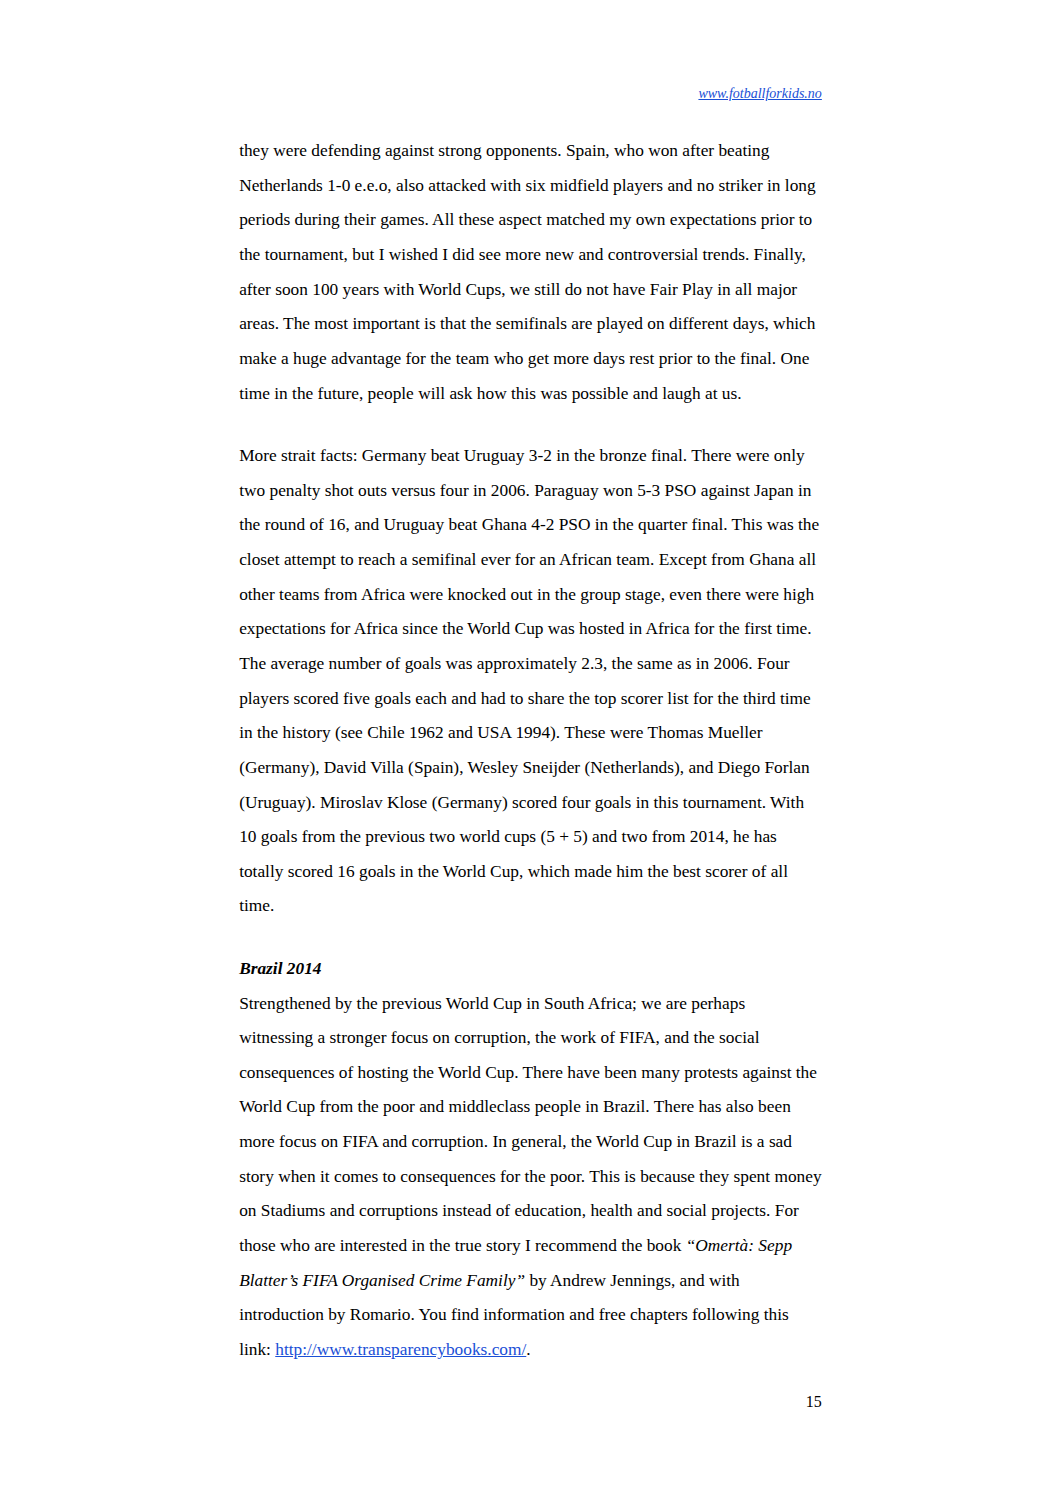www.fotballforkids.no
they were defending against strong opponents. Spain, who won after beating Netherlands 1-0 e.e.o, also attacked with six midfield players and no striker in long periods during their games. All these aspect matched my own expectations prior to the tournament, but I wished I did see more new and controversial trends. Finally, after soon 100 years with World Cups, we still do not have Fair Play in all major areas. The most important is that the semifinals are played on different days, which make a huge advantage for the team who get more days rest prior to the final. One time in the future, people will ask how this was possible and laugh at us.
More strait facts: Germany beat Uruguay 3-2 in the bronze final. There were only two penalty shot outs versus four in 2006. Paraguay won 5-3 PSO against Japan in the round of 16, and Uruguay beat Ghana 4-2 PSO in the quarter final. This was the closet attempt to reach a semifinal ever for an African team. Except from Ghana all other teams from Africa were knocked out in the group stage, even there were high expectations for Africa since the World Cup was hosted in Africa for the first time. The average number of goals was approximately 2.3, the same as in 2006. Four players scored five goals each and had to share the top scorer list for the third time in the history (see Chile 1962 and USA 1994). These were Thomas Mueller (Germany), David Villa (Spain), Wesley Sneijder (Netherlands), and Diego Forlan (Uruguay). Miroslav Klose (Germany) scored four goals in this tournament. With 10 goals from the previous two world cups (5 + 5) and two from 2014, he has totally scored 16 goals in the World Cup, which made him the best scorer of all time.
Brazil 2014
Strengthened by the previous World Cup in South Africa; we are perhaps witnessing a stronger focus on corruption, the work of FIFA, and the social consequences of hosting the World Cup. There have been many protests against the World Cup from the poor and middleclass people in Brazil. There has also been more focus on FIFA and corruption. In general, the World Cup in Brazil is a sad story when it comes to consequences for the poor. This is because they spent money on Stadiums and corruptions instead of education, health and social projects. For those who are interested in the true story I recommend the book “Omertà: Sepp Blatter’s FIFA Organised Crime Family” by Andrew Jennings, and with introduction by Romario. You find information and free chapters following this link: http://www.transparencybooks.com/.
15